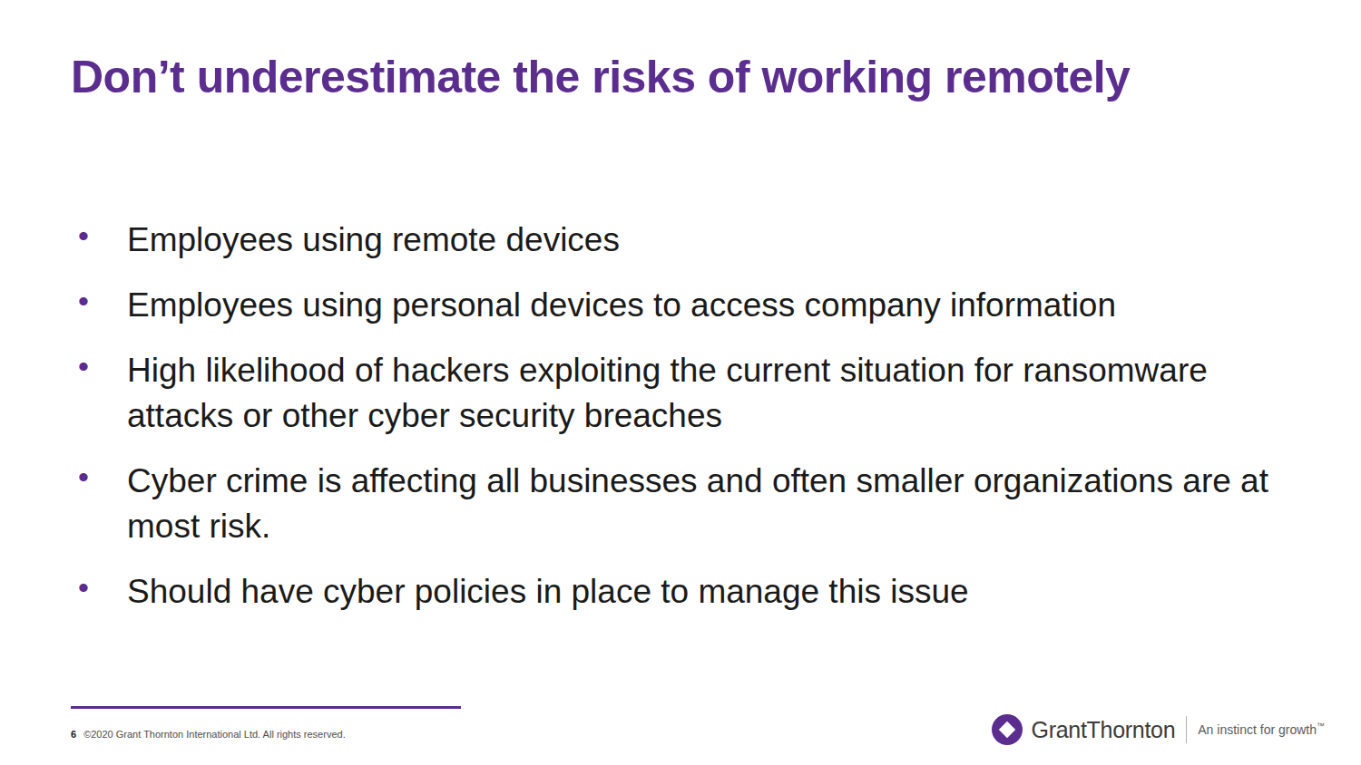Don’t underestimate the risks of working remotely
Employees using remote devices
Employees using personal devices to access company information
High likelihood of hackers exploiting the current situation for ransomware attacks or other cyber security breaches
Cyber crime is affecting all businesses and often smaller organizations are at most risk.
Should have cyber policies in place to manage this issue
6©2020 Grant Thornton International Ltd. All rights reserved.
GrantThornton
An instinct for growth™